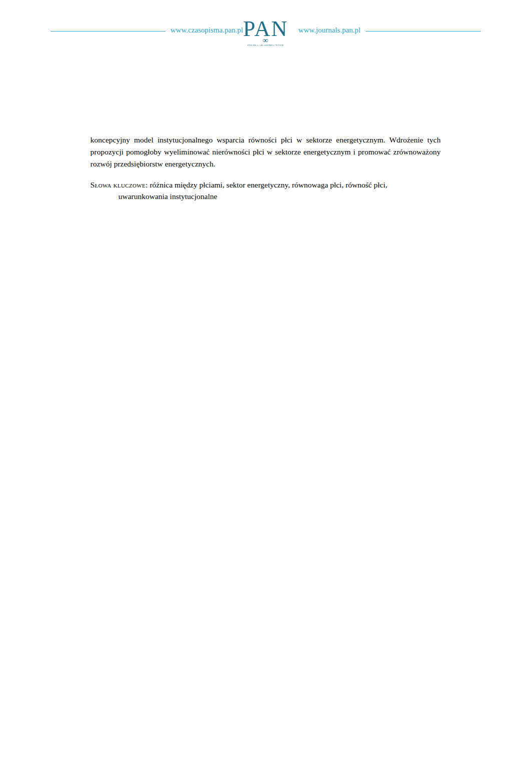www.czasopisma.pan.pl
PAN
∞
POLSKA AKADEMIA NAUK
www.journals.pan.pl
koncepcyjny model instytucjonalnego wsparcia równości płci w sektorze energetycznym. Wdrożenie tych propozycji pomogłoby wyeliminować nierówności płci w sektorze energetycznym i promować zrównoważony rozwój przedsiębiorstw energetycznych.
Słowa kluczowe: różnica między płciami, sektor energetyczny, równowaga płci, równość płci, uwarunkowania instytucjonalne